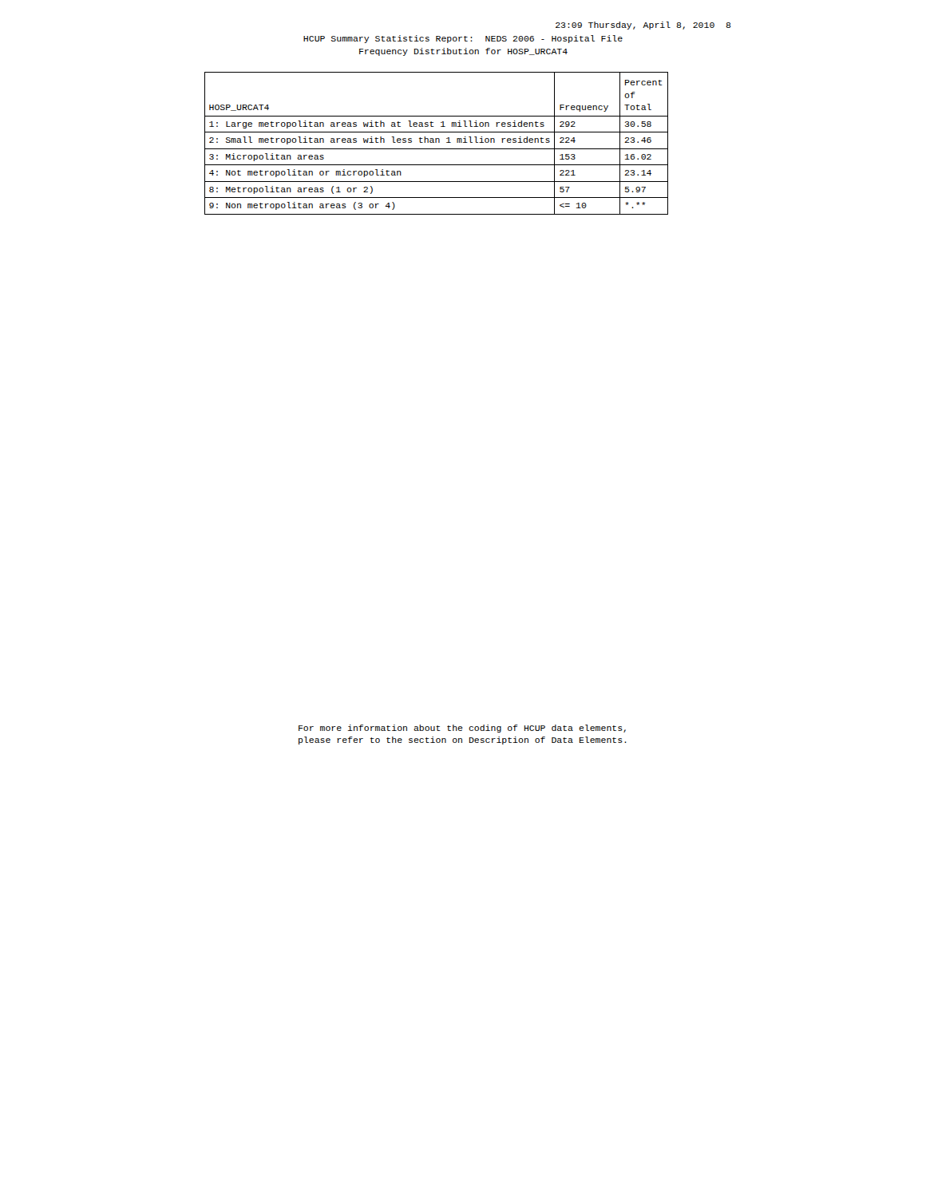23:09 Thursday, April 8, 2010 8
HCUP Summary Statistics Report: NEDS 2006 - Hospital File
Frequency Distribution for HOSP_URCAT4
| HOSP_URCAT4 | Frequency | Percent of Total |
| --- | --- | --- |
| 1: Large metropolitan areas with at least 1 million residents | 292 | 30.58 |
| 2: Small metropolitan areas with less than 1 million residents | 224 | 23.46 |
| 3: Micropolitan areas | 153 | 16.02 |
| 4: Not metropolitan or micropolitan | 221 | 23.14 |
| 8: Metropolitan areas (1 or 2) | 57 | 5.97 |
| 9: Non metropolitan areas (3 or 4) | <= 10 | *.** |
For more information about the coding of HCUP data elements, please refer to the section on Description of Data Elements.